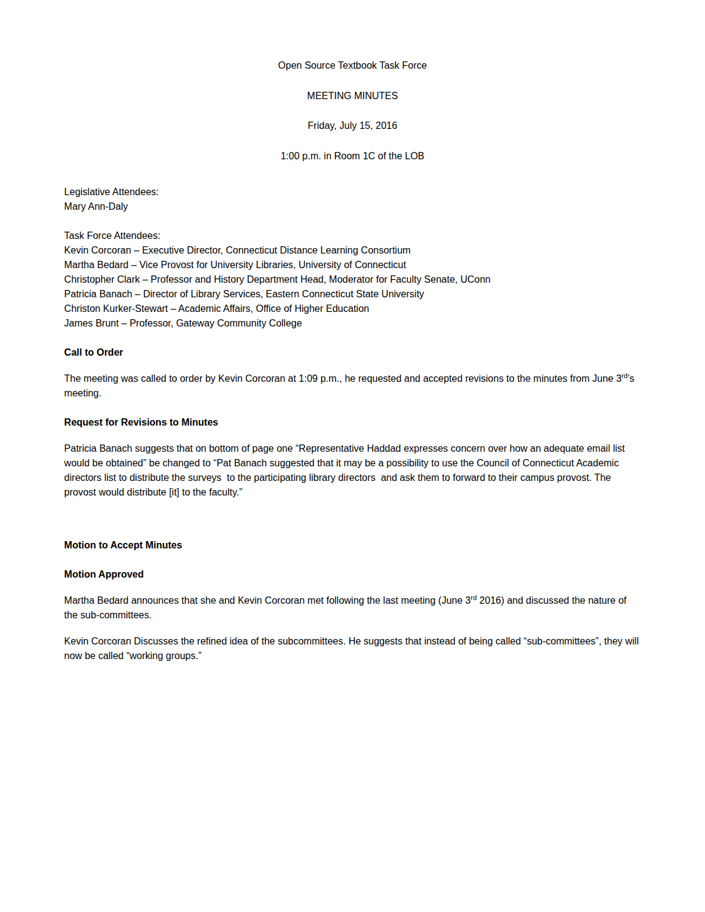Open Source Textbook Task Force
MEETING MINUTES
Friday, July 15, 2016
1:00 p.m. in Room 1C of the LOB
Legislative Attendees:
Mary Ann-Daly
Task Force Attendees:
Kevin Corcoran – Executive Director, Connecticut Distance Learning Consortium
Martha Bedard – Vice Provost for University Libraries, University of Connecticut
Christopher Clark – Professor and History Department Head, Moderator for Faculty Senate, UConn
Patricia Banach – Director of Library Services, Eastern Connecticut State University
Christon Kurker-Stewart – Academic Affairs, Office of Higher Education
James Brunt – Professor, Gateway Community College
Call to Order
The meeting was called to order by Kevin Corcoran at 1:09 p.m., he requested and accepted revisions to the minutes from June 3rd’s meeting.
Request for Revisions to Minutes
Patricia Banach suggests that on bottom of page one “Representative Haddad expresses concern over how an adequate email list would be obtained” be changed to “Pat Banach suggested that it may be a possibility to use the Council of Connecticut Academic directors list to distribute the surveys to the participating library directors and ask them to forward to their campus provost. The provost would distribute [it] to the faculty.”
Motion to Accept Minutes
Motion Approved
Martha Bedard announces that she and Kevin Corcoran met following the last meeting (June 3rd 2016) and discussed the nature of the sub-committees.
Kevin Corcoran Discusses the refined idea of the subcommittees. He suggests that instead of being called “sub-committees”, they will now be called “working groups.”